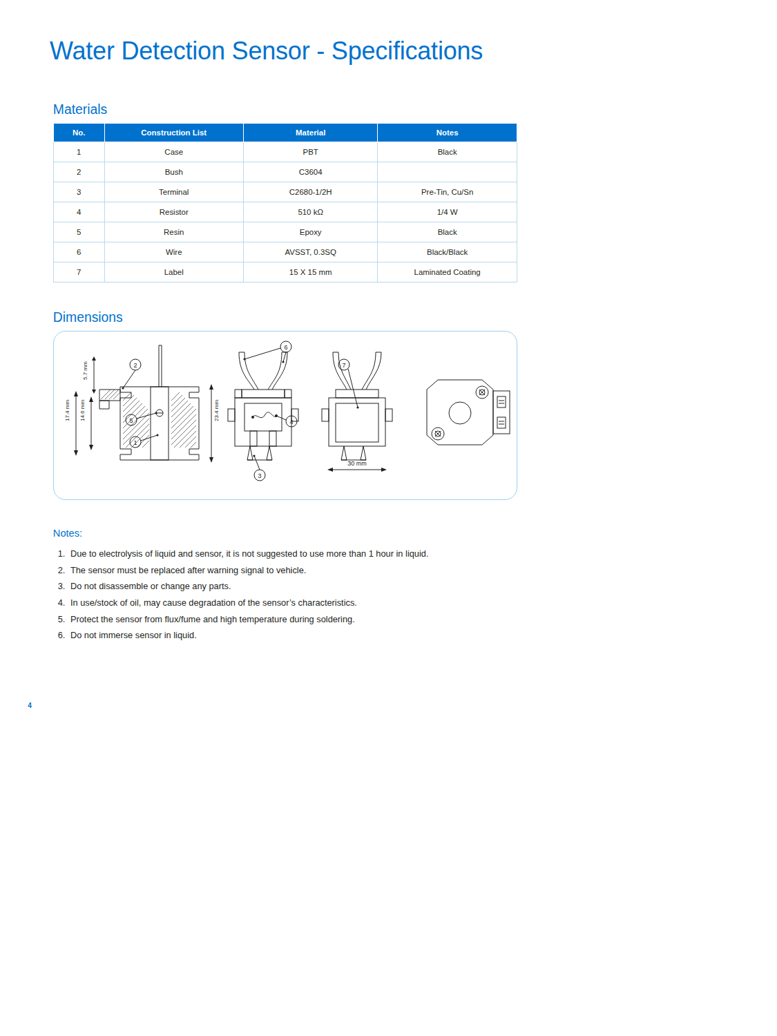Water Detection Sensor - Specifications
Materials
| No. | Construction List | Material | Notes |
| --- | --- | --- | --- |
| 1 | Case | PBT | Black |
| 2 | Bush | C3604 | |
| 3 | Terminal | C2680-1/2H | Pre-Tin, Cu/Sn |
| 4 | Resistor | 510 kΩ | 1/4 W |
| 5 | Resin | Epoxy | Black |
| 6 | Wire | AVSST, 0.3SQ | Black/Black |
| 7 | Label | 15 X 15 mm | Laminated Coating |
Dimensions
5.7 mm 17.4 mm 14.6 mm 23.4 mm 2 5 1 6 4 3 7 30 mm
Notes:
Due to electrolysis of liquid and sensor, it is not suggested to use more than 1 hour in liquid.
The sensor must be replaced after warning signal to vehicle.
Do not disassemble or change any parts.
In use/stock of oil, may cause degradation of the sensor’s characteristics.
Protect the sensor from flux/fume and high temperature during soldering.
Do not immerse sensor in liquid.
4